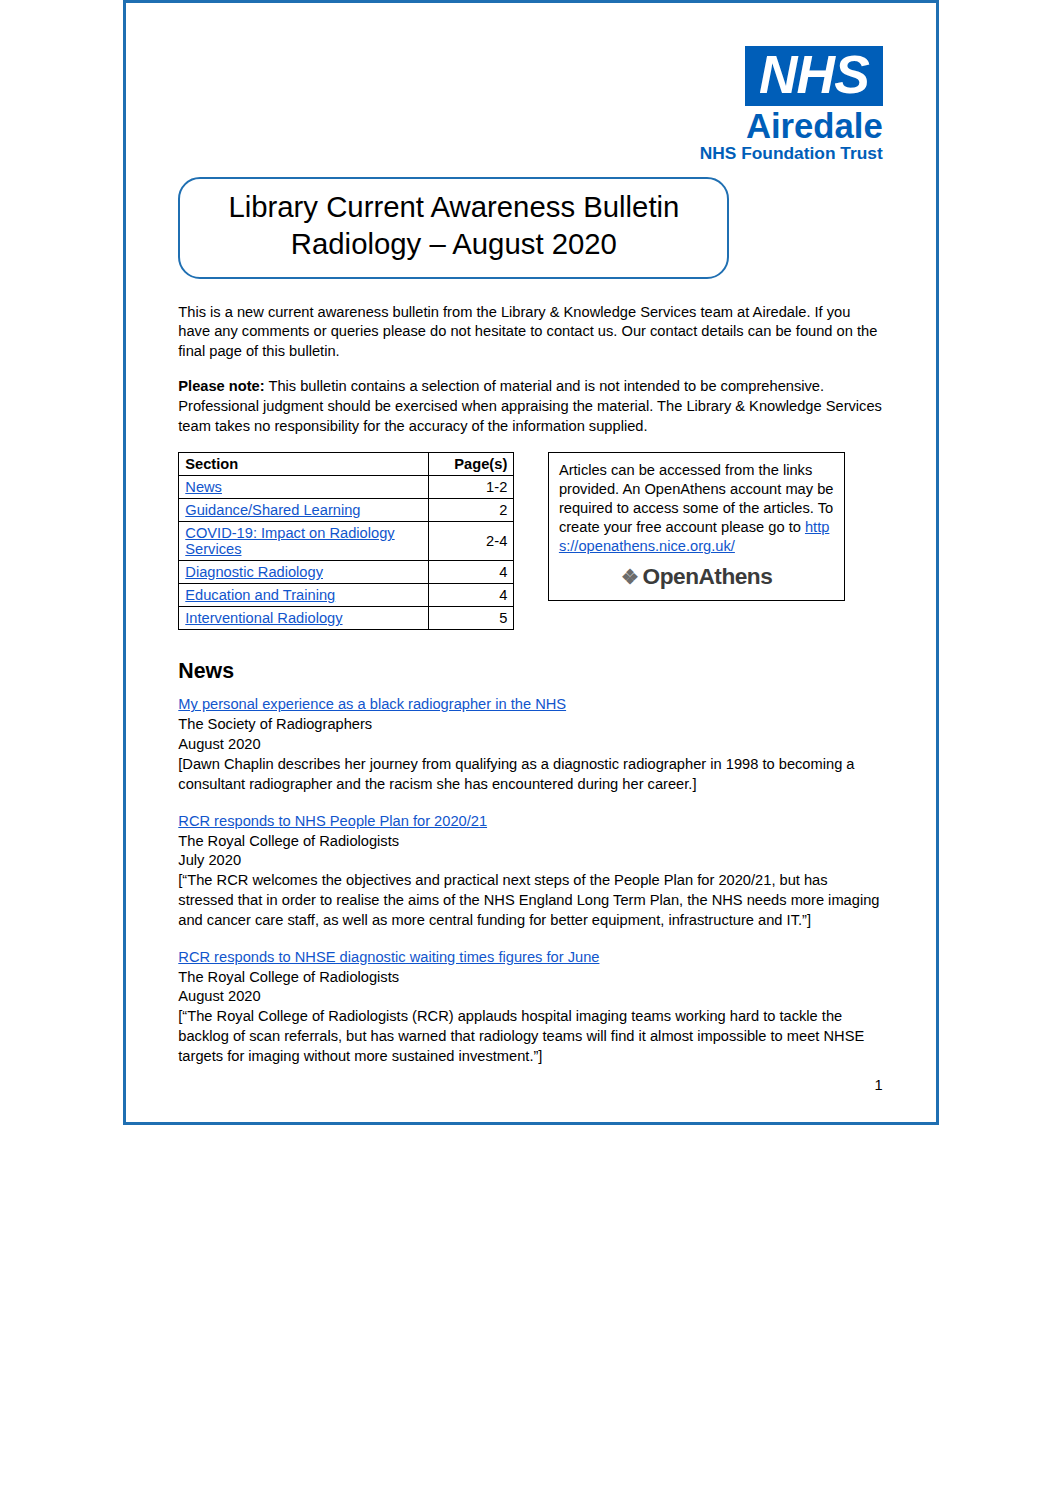NHS
Airedale
NHS Foundation Trust
Library Current Awareness Bulletin
Radiology – August 2020
This is a new current awareness bulletin from the Library & Knowledge Services team at Airedale. If you have any comments or queries please do not hesitate to contact us. Our contact details can be found on the final page of this bulletin.
Please note: This bulletin contains a selection of material and is not intended to be comprehensive. Professional judgment should be exercised when appraising the material. The Library & Knowledge Services team takes no responsibility for the accuracy of the information supplied.
| Section | Page(s) |
| --- | --- |
| News | 1-2 |
| Guidance/Shared Learning | 2 |
| COVID-19: Impact on Radiology Services | 2-4 |
| Diagnostic Radiology | 4 |
| Education and Training | 4 |
| Interventional Radiology | 5 |
Articles can be accessed from the links provided. An OpenAthens account may be required to access some of the articles. To create your free account please go to https://openathens.nice.org.uk/
❖OpenAthens
News
My personal experience as a black radiographer in the NHS
The Society of Radiographers
August 2020
[Dawn Chaplin describes her journey from qualifying as a diagnostic radiographer in 1998 to becoming a consultant radiographer and the racism she has encountered during her career.]
RCR responds to NHS People Plan for 2020/21
The Royal College of Radiologists
July 2020
[“The RCR welcomes the objectives and practical next steps of the People Plan for 2020/21, but has stressed that in order to realise the aims of the NHS England Long Term Plan, the NHS needs more imaging and cancer care staff, as well as more central funding for better equipment, infrastructure and IT.”]
RCR responds to NHSE diagnostic waiting times figures for June
The Royal College of Radiologists
August 2020
[“The Royal College of Radiologists (RCR) applauds hospital imaging teams working hard to tackle the backlog of scan referrals, but has warned that radiology teams will find it almost impossible to meet NHSE targets for imaging without more sustained investment.”]
1